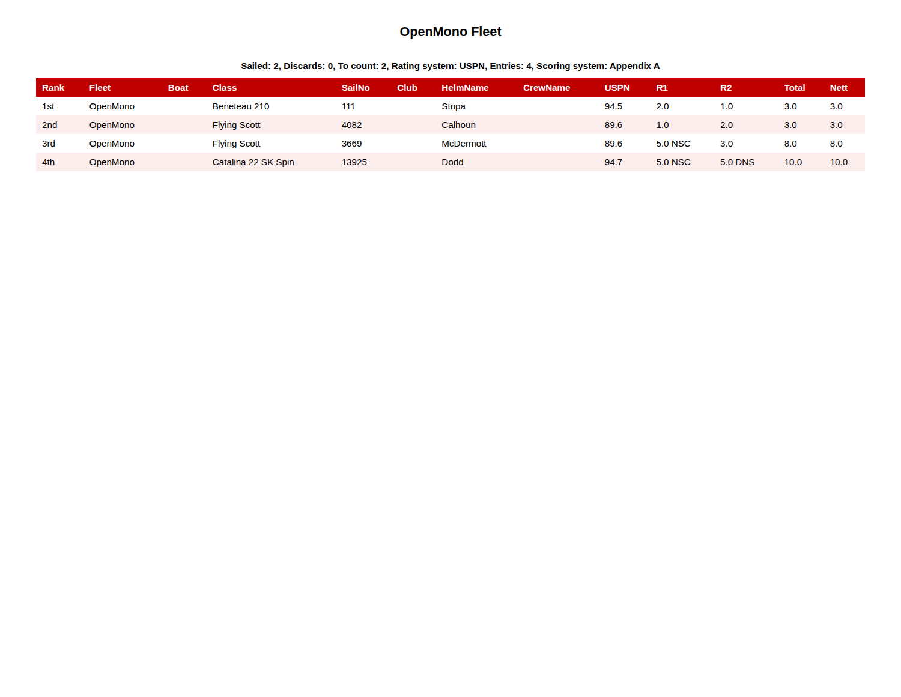OpenMono Fleet
Sailed: 2, Discards: 0, To count: 2, Rating system: USPN, Entries: 4, Scoring system: Appendix A
| Rank | Fleet | Boat | Class | SailNo | Club | HelmName | CrewName | USPN | R1 | R2 | Total | Nett |
| --- | --- | --- | --- | --- | --- | --- | --- | --- | --- | --- | --- | --- |
| 1st | OpenMono | | Beneteau 210 | 111 | | Stopa | | 94.5 | 2.0 | 1.0 | 3.0 | 3.0 |
| 2nd | OpenMono | | Flying Scott | 4082 | | Calhoun | | 89.6 | 1.0 | 2.0 | 3.0 | 3.0 |
| 3rd | OpenMono | | Flying Scott | 3669 | | McDermott | | 89.6 | 5.0 NSC | 3.0 | 8.0 | 8.0 |
| 4th | OpenMono | | Catalina 22 SK Spin | 13925 | | Dodd | | 94.7 | 5.0 NSC | 5.0 DNS | 10.0 | 10.0 |